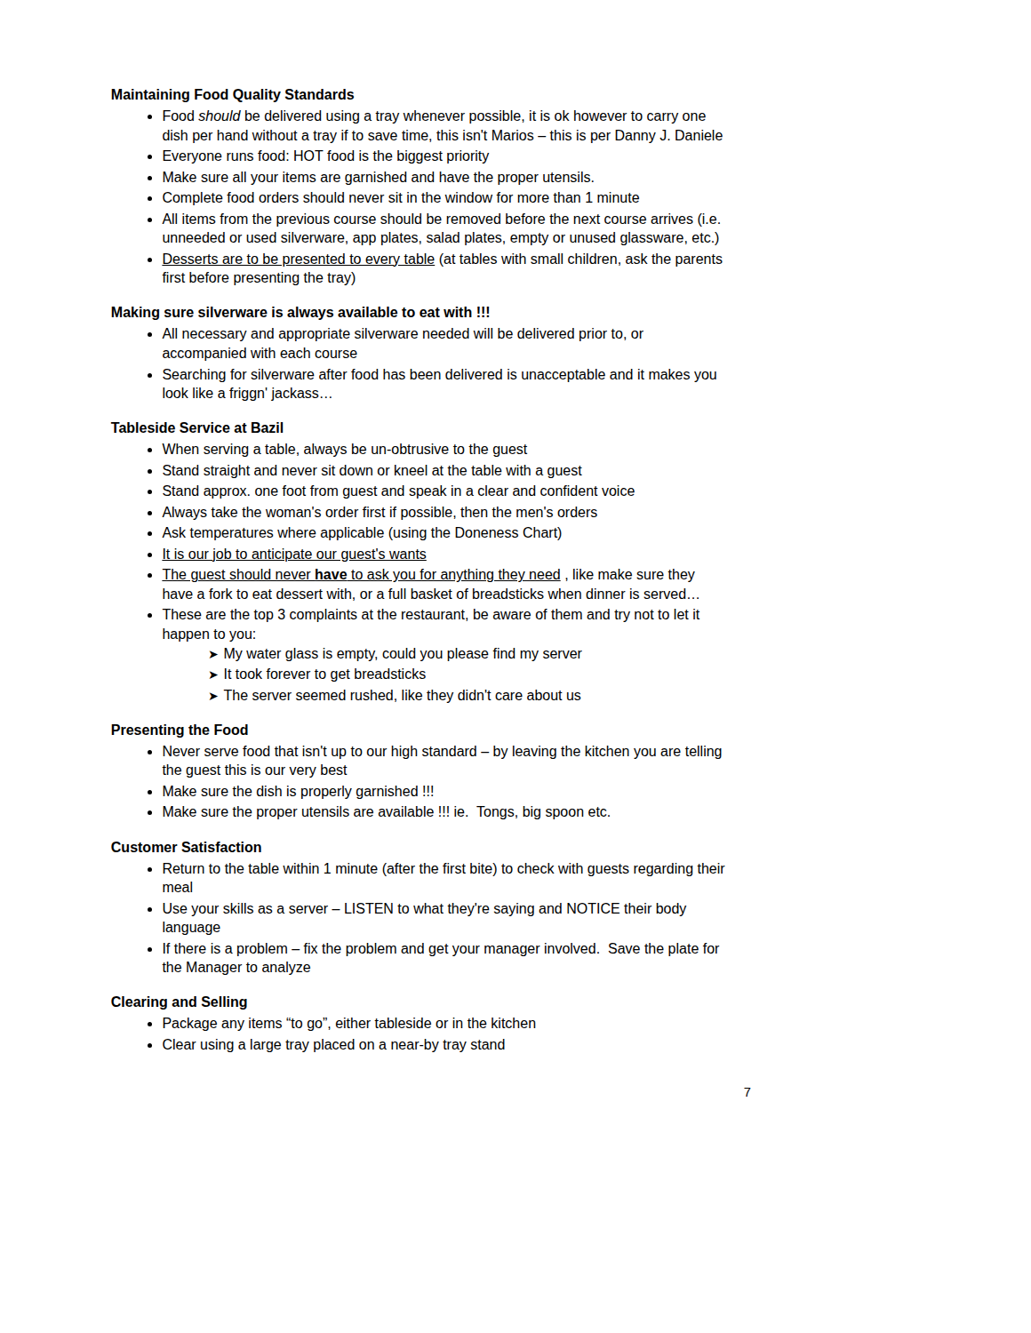Maintaining Food Quality Standards
Food should be delivered using a tray whenever possible, it is ok however to carry one dish per hand without a tray if to save time, this isn't Marios – this is per Danny J. Daniele
Everyone runs food: HOT food is the biggest priority
Make sure all your items are garnished and have the proper utensils.
Complete food orders should never sit in the window for more than 1 minute
All items from the previous course should be removed before the next course arrives (i.e. unneeded or used silverware, app plates, salad plates, empty or unused glassware, etc.)
Desserts are to be presented to every table (at tables with small children, ask the parents first before presenting the tray)
Making sure silverware is always available to eat with !!!
All necessary and appropriate silverware needed will be delivered prior to, or accompanied with each course
Searching for silverware after food has been delivered is unacceptable and it makes you look like a friggn' jackass…
Tableside Service at Bazil
When serving a table, always be un-obtrusive to the guest
Stand straight and never sit down or kneel at the table with a guest
Stand approx. one foot from guest and speak in a clear and confident voice
Always take the woman's order first if possible, then the men's orders
Ask temperatures where applicable (using the Doneness Chart)
It is our job to anticipate our guest's wants
The guest should never have to ask you for anything they need , like make sure they have a fork to eat dessert with, or a full basket of breadsticks when dinner is served…
These are the top 3 complaints at the restaurant, be aware of them and try not to let it happen to you:
My water glass is empty, could you please find my server
It took forever to get breadsticks
The server seemed rushed, like they didn't care about us
Presenting the Food
Never serve food that isn't up to our high standard – by leaving the kitchen you are telling the guest this is our very best
Make sure the dish is properly garnished !!!
Make sure the proper utensils are available !!! ie. Tongs, big spoon etc.
Customer Satisfaction
Return to the table within 1 minute (after the first bite) to check with guests regarding their meal
Use your skills as a server – LISTEN to what they're saying and NOTICE their body language
If there is a problem – fix the problem and get your manager involved. Save the plate for the Manager to analyze
Clearing and Selling
Package any items “to go”, either tableside or in the kitchen
Clear using a large tray placed on a near-by tray stand
7